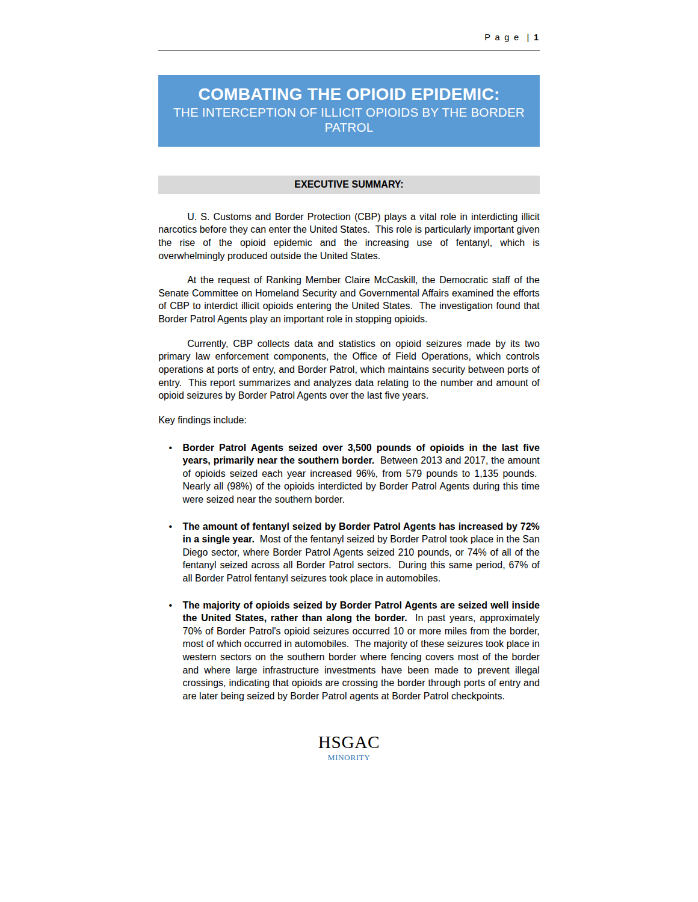P a g e | 1
COMBATING THE OPIOID EPIDEMIC:
THE INTERCEPTION OF ILLICIT OPIOIDS BY THE BORDER PATROL
EXECUTIVE SUMMARY:
U. S. Customs and Border Protection (CBP) plays a vital role in interdicting illicit narcotics before they can enter the United States. This role is particularly important given the rise of the opioid epidemic and the increasing use of fentanyl, which is overwhelmingly produced outside the United States.
At the request of Ranking Member Claire McCaskill, the Democratic staff of the Senate Committee on Homeland Security and Governmental Affairs examined the efforts of CBP to interdict illicit opioids entering the United States. The investigation found that Border Patrol Agents play an important role in stopping opioids.
Currently, CBP collects data and statistics on opioid seizures made by its two primary law enforcement components, the Office of Field Operations, which controls operations at ports of entry, and Border Patrol, which maintains security between ports of entry. This report summarizes and analyzes data relating to the number and amount of opioid seizures by Border Patrol Agents over the last five years.
Key findings include:
Border Patrol Agents seized over 3,500 pounds of opioids in the last five years, primarily near the southern border. Between 2013 and 2017, the amount of opioids seized each year increased 96%, from 579 pounds to 1,135 pounds. Nearly all (98%) of the opioids interdicted by Border Patrol Agents during this time were seized near the southern border.
The amount of fentanyl seized by Border Patrol Agents has increased by 72% in a single year. Most of the fentanyl seized by Border Patrol took place in the San Diego sector, where Border Patrol Agents seized 210 pounds, or 74% of all of the fentanyl seized across all Border Patrol sectors. During this same period, 67% of all Border Patrol fentanyl seizures took place in automobiles.
The majority of opioids seized by Border Patrol Agents are seized well inside the United States, rather than along the border. In past years, approximately 70% of Border Patrol's opioid seizures occurred 10 or more miles from the border, most of which occurred in automobiles. The majority of these seizures took place in western sectors on the southern border where fencing covers most of the border and where large infrastructure investments have been made to prevent illegal crossings, indicating that opioids are crossing the border through ports of entry and are later being seized by Border Patrol agents at Border Patrol checkpoints.
HSGAC
MINORITY